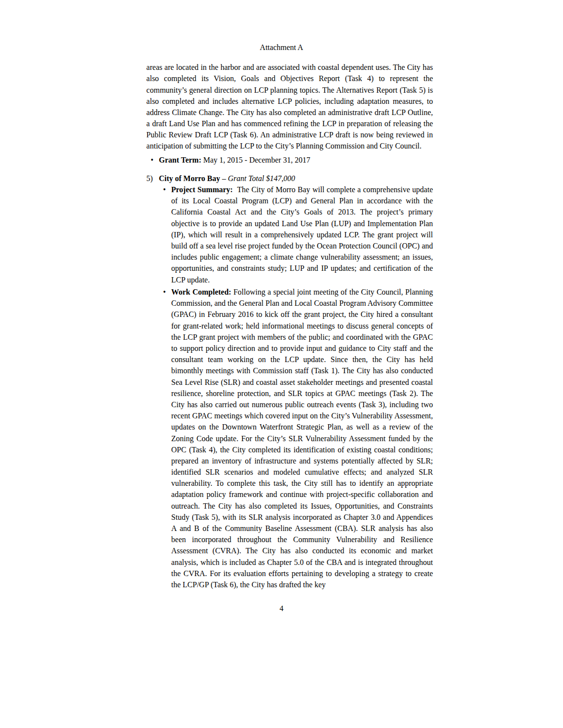Attachment A
areas are located in the harbor and are associated with coastal dependent uses. The City has also completed its Vision, Goals and Objectives Report (Task 4) to represent the community’s general direction on LCP planning topics. The Alternatives Report (Task 5) is also completed and includes alternative LCP policies, including adaptation measures, to address Climate Change. The City has also completed an administrative draft LCP Outline, a draft Land Use Plan and has commenced refining the LCP in preparation of releasing the Public Review Draft LCP (Task 6). An administrative LCP draft is now being reviewed in anticipation of submitting the LCP to the City’s Planning Commission and City Council.
Grant Term: May 1, 2015 - December 31, 2017
5) City of Morro Bay – Grant Total $147,000
Project Summary: The City of Morro Bay will complete a comprehensive update of its Local Coastal Program (LCP) and General Plan in accordance with the California Coastal Act and the City’s Goals of 2013. The project’s primary objective is to provide an updated Land Use Plan (LUP) and Implementation Plan (IP), which will result in a comprehensively updated LCP. The grant project will build off a sea level rise project funded by the Ocean Protection Council (OPC) and includes public engagement; a climate change vulnerability assessment; an issues, opportunities, and constraints study; LUP and IP updates; and certification of the LCP update.
Work Completed: Following a special joint meeting of the City Council, Planning Commission, and the General Plan and Local Coastal Program Advisory Committee (GPAC) in February 2016 to kick off the grant project, the City hired a consultant for grant-related work; held informational meetings to discuss general concepts of the LCP grant project with members of the public; and coordinated with the GPAC to support policy direction and to provide input and guidance to City staff and the consultant team working on the LCP update. Since then, the City has held bimonthly meetings with Commission staff (Task 1). The City has also conducted Sea Level Rise (SLR) and coastal asset stakeholder meetings and presented coastal resilience, shoreline protection, and SLR topics at GPAC meetings (Task 2). The City has also carried out numerous public outreach events (Task 3), including two recent GPAC meetings which covered input on the City’s Vulnerability Assessment, updates on the Downtown Waterfront Strategic Plan, as well as a review of the Zoning Code update. For the City’s SLR Vulnerability Assessment funded by the OPC (Task 4), the City completed its identification of existing coastal conditions; prepared an inventory of infrastructure and systems potentially affected by SLR; identified SLR scenarios and modeled cumulative effects; and analyzed SLR vulnerability. To complete this task, the City still has to identify an appropriate adaptation policy framework and continue with project-specific collaboration and outreach. The City has also completed its Issues, Opportunities, and Constraints Study (Task 5), with its SLR analysis incorporated as Chapter 3.0 and Appendices A and B of the Community Baseline Assessment (CBA). SLR analysis has also been incorporated throughout the Community Vulnerability and Resilience Assessment (CVRA). The City has also conducted its economic and market analysis, which is included as Chapter 5.0 of the CBA and is integrated throughout the CVRA. For its evaluation efforts pertaining to developing a strategy to create the LCP/GP (Task 6), the City has drafted the key
4